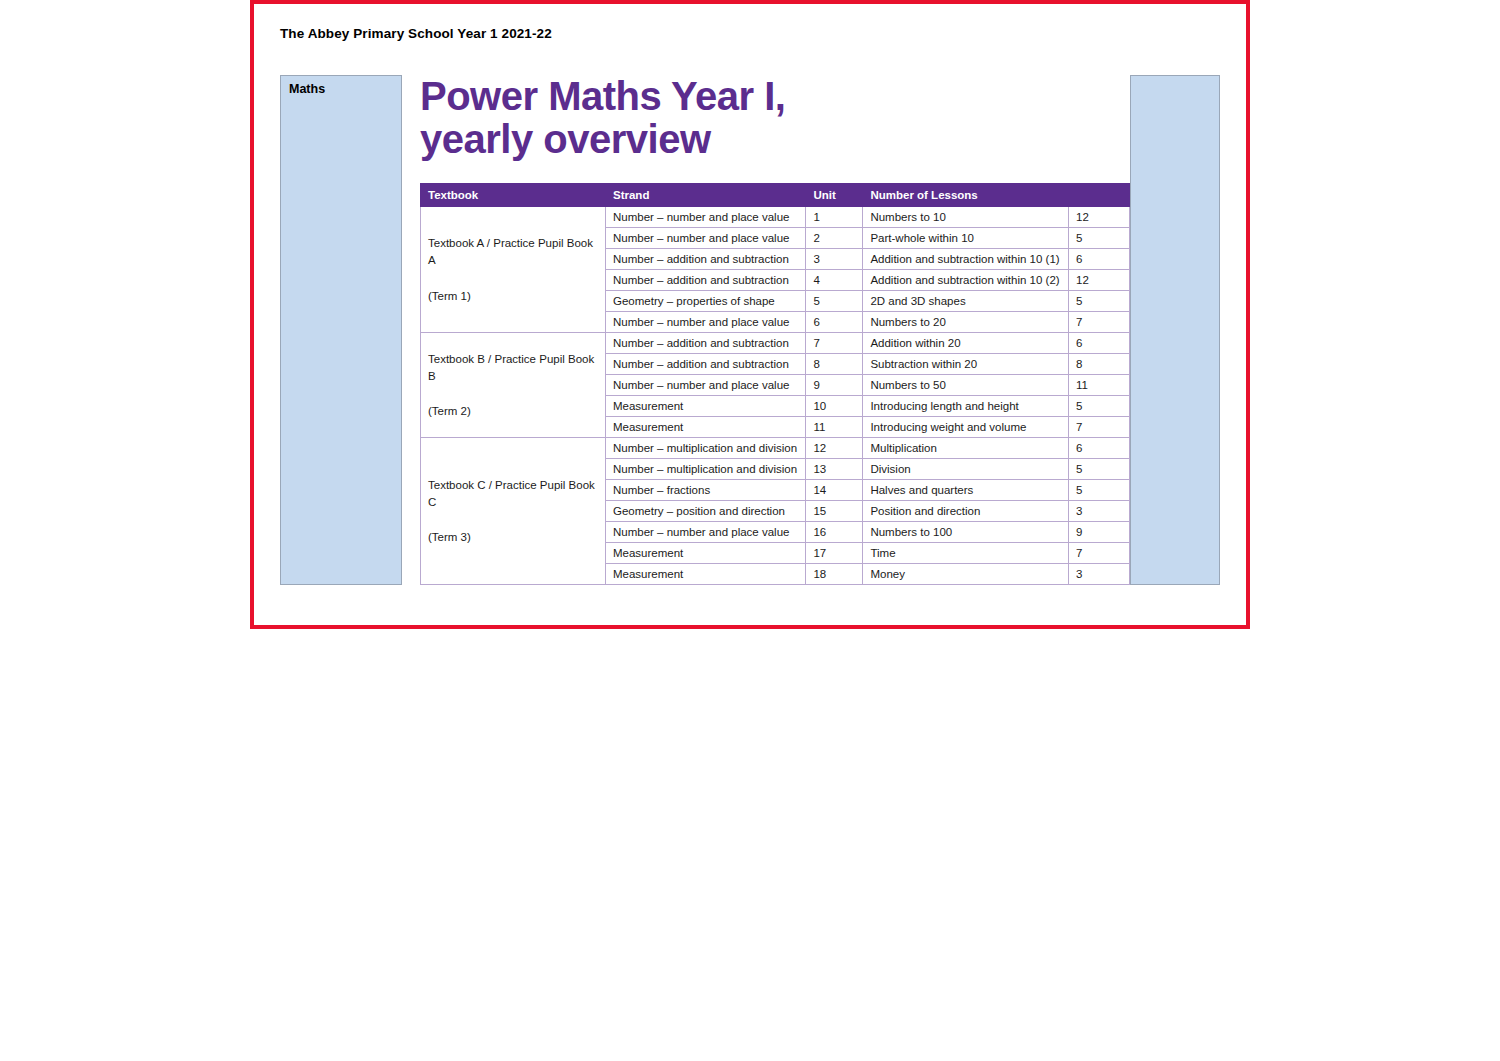The Abbey Primary School Year 1 2021-22
Maths
Power Maths Year I,
yearly overview
| Textbook | Strand | Unit | Number of Lessons | |
| --- | --- | --- | --- | --- |
| Textbook A / Practice Pupil Book A (Term 1) | Number – number and place value | 1 | Numbers to 10 | 12 |
| Number – number and place value | 2 | Part-whole within 10 | 5 |
| Number – addition and subtraction | 3 | Addition and subtraction within 10 (1) | 6 |
| Number – addition and subtraction | 4 | Addition and subtraction within 10 (2) | 12 |
| Geometry – properties of shape | 5 | 2D and 3D shapes | 5 |
| Number – number and place value | 6 | Numbers to 20 | 7 |
| Textbook B / Practice Pupil Book B (Term 2) | Number – addition and subtraction | 7 | Addition within 20 | 6 |
| Number – addition and subtraction | 8 | Subtraction within 20 | 8 |
| Number – number and place value | 9 | Numbers to 50 | 11 |
| Measurement | 10 | Introducing length and height | 5 |
| Measurement | 11 | Introducing weight and volume | 7 |
| Textbook C / Practice Pupil Book C (Term 3) | Number – multiplication and division | 12 | Multiplication | 6 |
| Number – multiplication and division | 13 | Division | 5 |
| Number – fractions | 14 | Halves and quarters | 5 |
| Geometry – position and direction | 15 | Position and direction | 3 |
| Number – number and place value | 16 | Numbers to 100 | 9 |
| Measurement | 17 | Time | 7 |
| Measurement | 18 | Money | 3 |